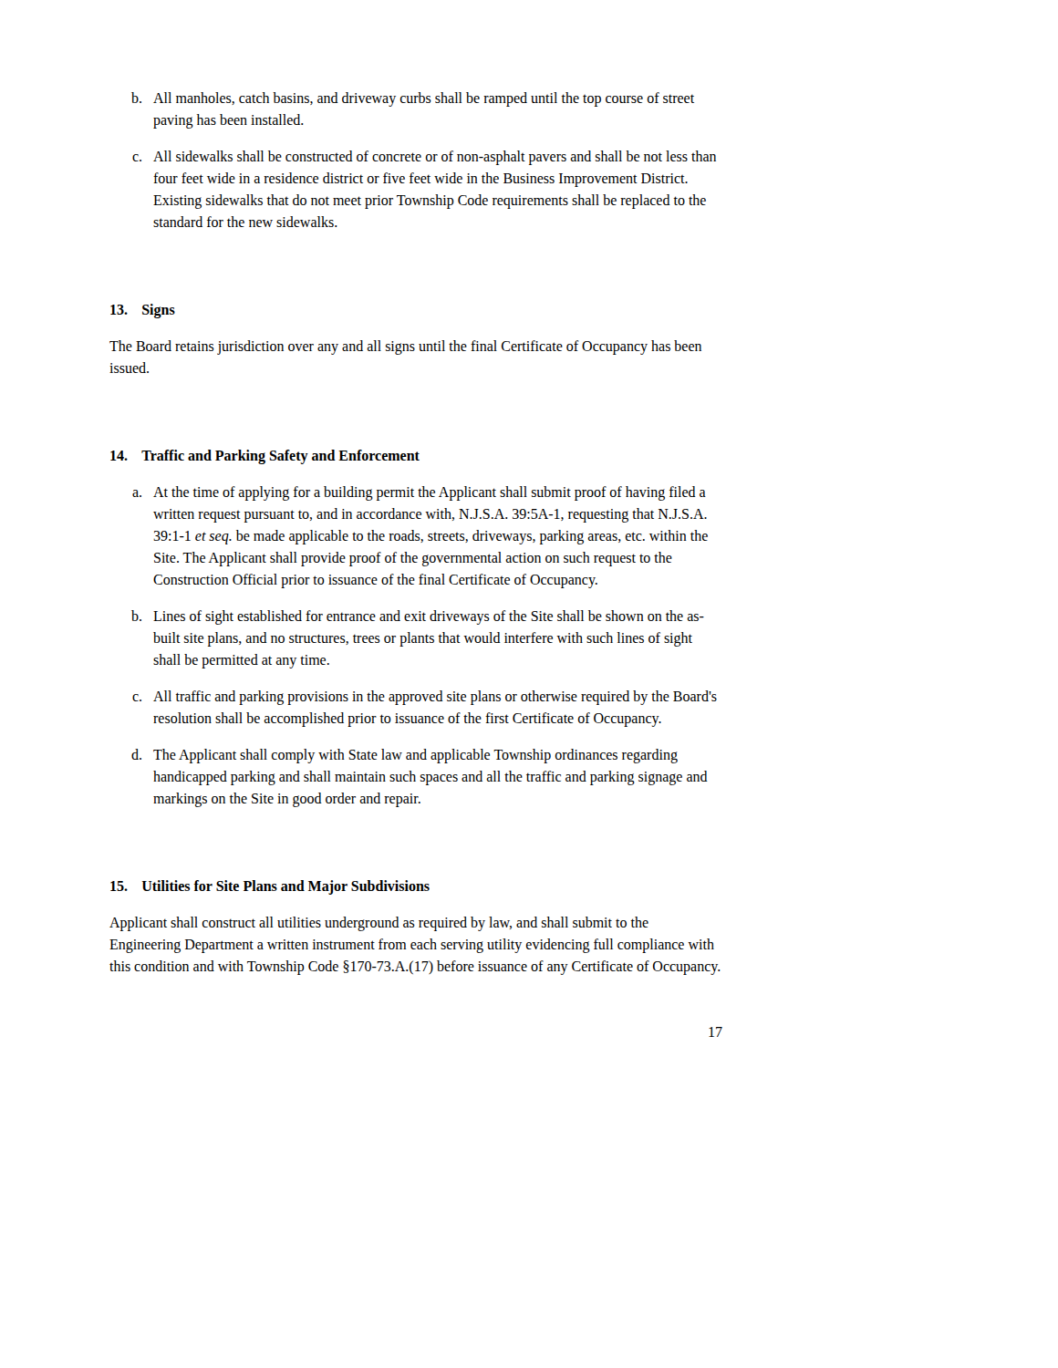All manholes, catch basins, and driveway curbs shall be ramped until the top course of street paving has been installed.
All sidewalks shall be constructed of concrete or of non-asphalt pavers and shall be not less than four feet wide in a residence district or five feet wide in the Business Improvement District. Existing sidewalks that do not meet prior Township Code requirements shall be replaced to the standard for the new sidewalks.
13. Signs
The Board retains jurisdiction over any and all signs until the final Certificate of Occupancy has been issued.
14. Traffic and Parking Safety and Enforcement
At the time of applying for a building permit the Applicant shall submit proof of having filed a written request pursuant to, and in accordance with, N.J.S.A. 39:5A-1, requesting that N.J.S.A. 39:1-1 et seq. be made applicable to the roads, streets, driveways, parking areas, etc. within the Site. The Applicant shall provide proof of the governmental action on such request to the Construction Official prior to issuance of the final Certificate of Occupancy.
Lines of sight established for entrance and exit driveways of the Site shall be shown on the as-built site plans, and no structures, trees or plants that would interfere with such lines of sight shall be permitted at any time.
All traffic and parking provisions in the approved site plans or otherwise required by the Board's resolution shall be accomplished prior to issuance of the first Certificate of Occupancy.
The Applicant shall comply with State law and applicable Township ordinances regarding handicapped parking and shall maintain such spaces and all the traffic and parking signage and markings on the Site in good order and repair.
15. Utilities for Site Plans and Major Subdivisions
Applicant shall construct all utilities underground as required by law, and shall submit to the Engineering Department a written instrument from each serving utility evidencing full compliance with this condition and with Township Code §170-73.A.(17) before issuance of any Certificate of Occupancy.
17